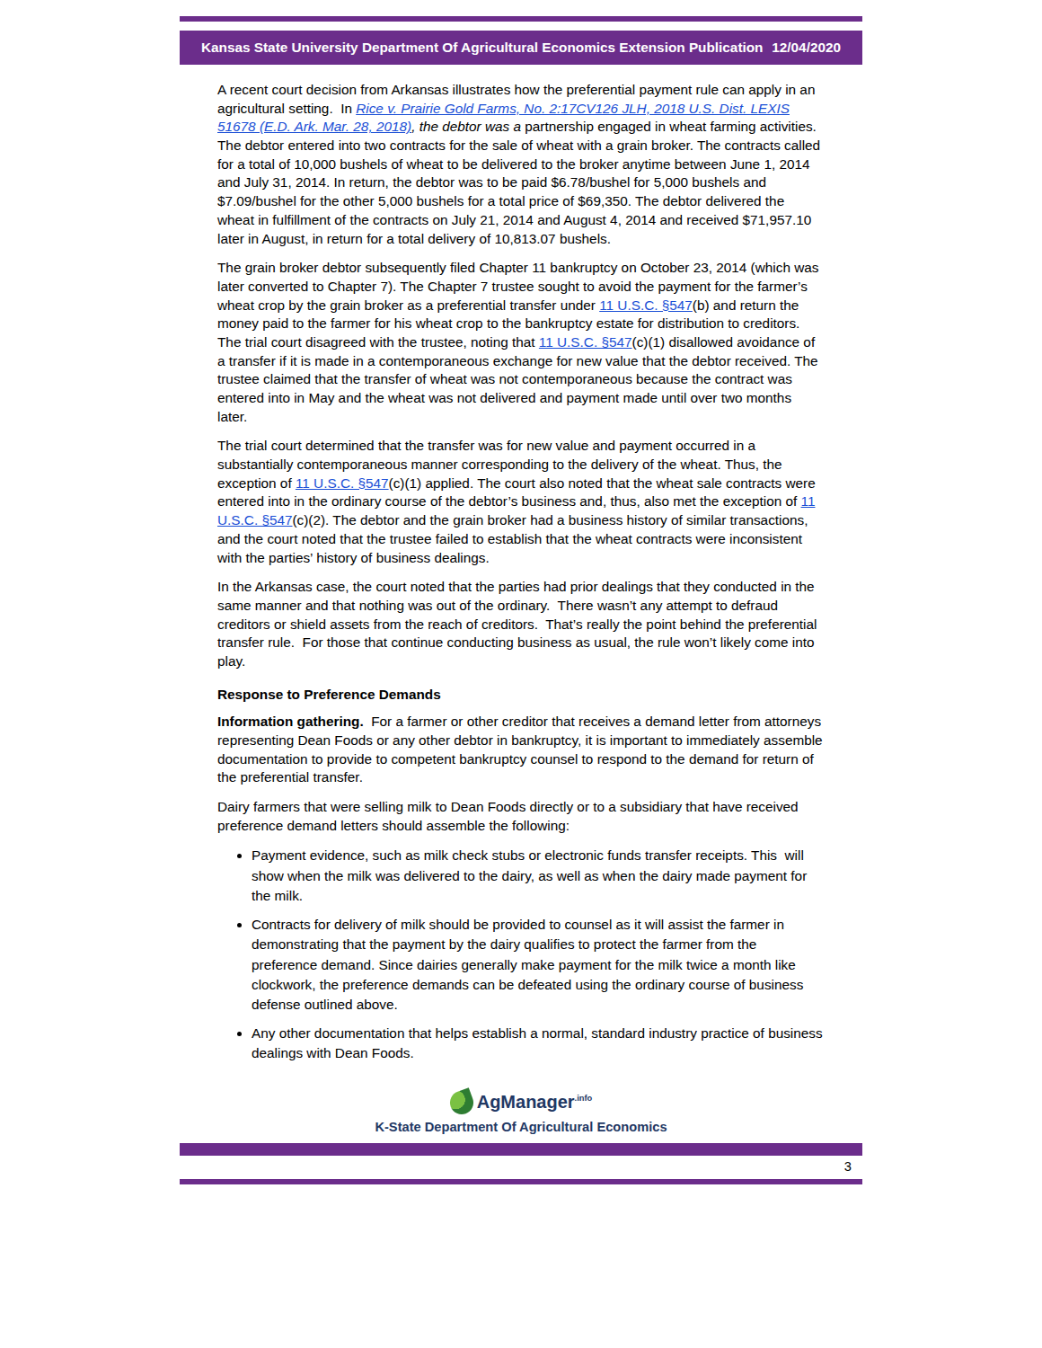Kansas State University Department Of Agricultural Economics Extension Publication
12/04/2020
A recent court decision from Arkansas illustrates how the preferential payment rule can apply in an agricultural setting. In Rice v. Prairie Gold Farms, No. 2:17CV126 JLH, 2018 U.S. Dist. LEXIS 51678 (E.D. Ark. Mar. 28, 2018), the debtor was a partnership engaged in wheat farming activities. The debtor entered into two contracts for the sale of wheat with a grain broker. The contracts called for a total of 10,000 bushels of wheat to be delivered to the broker anytime between June 1, 2014 and July 31, 2014. In return, the debtor was to be paid $6.78/bushel for 5,000 bushels and $7.09/bushel for the other 5,000 bushels for a total price of $69,350. The debtor delivered the wheat in fulfillment of the contracts on July 21, 2014 and August 4, 2014 and received $71,957.10 later in August, in return for a total delivery of 10,813.07 bushels.
The grain broker debtor subsequently filed Chapter 11 bankruptcy on October 23, 2014 (which was later converted to Chapter 7). The Chapter 7 trustee sought to avoid the payment for the farmer’s wheat crop by the grain broker as a preferential transfer under 11 U.S.C. §547(b) and return the money paid to the farmer for his wheat crop to the bankruptcy estate for distribution to creditors. The trial court disagreed with the trustee, noting that 11 U.S.C. §547(c)(1) disallowed avoidance of a transfer if it is made in a contemporaneous exchange for new value that the debtor received. The trustee claimed that the transfer of wheat was not contemporaneous because the contract was entered into in May and the wheat was not delivered and payment made until over two months later.
The trial court determined that the transfer was for new value and payment occurred in a substantially contemporaneous manner corresponding to the delivery of the wheat. Thus, the exception of 11 U.S.C. §547(c)(1) applied. The court also noted that the wheat sale contracts were entered into in the ordinary course of the debtor’s business and, thus, also met the exception of 11 U.S.C. §547(c)(2). The debtor and the grain broker had a business history of similar transactions, and the court noted that the trustee failed to establish that the wheat contracts were inconsistent with the parties’ history of business dealings.
In the Arkansas case, the court noted that the parties had prior dealings that they conducted in the same manner and that nothing was out of the ordinary. There wasn’t any attempt to defraud creditors or shield assets from the reach of creditors. That’s really the point behind the preferential transfer rule. For those that continue conducting business as usual, the rule won’t likely come into play.
Response to Preference Demands
Information gathering. For a farmer or other creditor that receives a demand letter from attorneys representing Dean Foods or any other debtor in bankruptcy, it is important to immediately assemble documentation to provide to competent bankruptcy counsel to respond to the demand for return of the preferential transfer.
Dairy farmers that were selling milk to Dean Foods directly or to a subsidiary that have received preference demand letters should assemble the following:
Payment evidence, such as milk check stubs or electronic funds transfer receipts. This will show when the milk was delivered to the dairy, as well as when the dairy made payment for the milk.
Contracts for delivery of milk should be provided to counsel as it will assist the farmer in demonstrating that the payment by the dairy qualifies to protect the farmer from the preference demand. Since dairies generally make payment for the milk twice a month like clockwork, the preference demands can be defeated using the ordinary course of business defense outlined above.
Any other documentation that helps establish a normal, standard industry practice of business dealings with Dean Foods.
AgManager.info
K-State Department Of Agricultural Economics
3